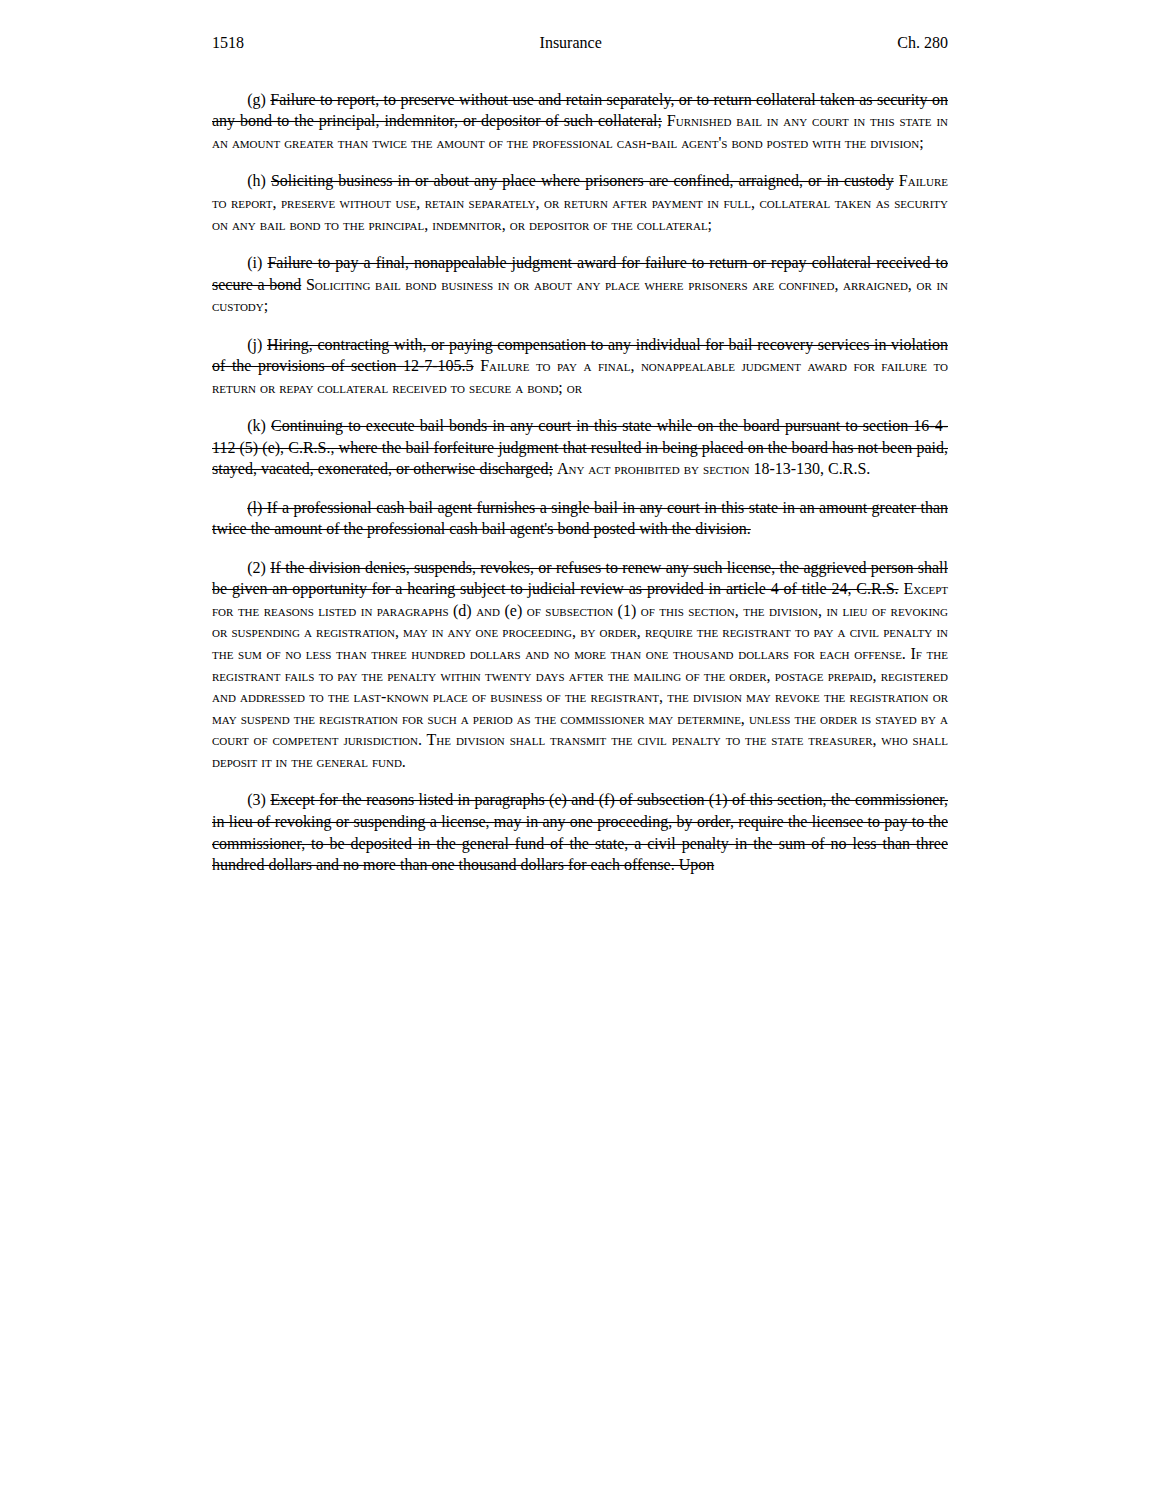1518 Insurance Ch. 280
(g) Failure to report, to preserve without use and retain separately, or to return collateral taken as security on any bond to the principal, indemnitor, or depositor of such collateral; Furnished bail in any court in this state in an amount greater than twice the amount of the professional cash-bail agent's bond posted with the division;
(h) Soliciting business in or about any place where prisoners are confined, arraigned, or in custody Failure to report, preserve without use, retain separately, or return after payment in full, collateral taken as security on any bail bond to the principal, indemnitor, or depositor of the collateral;
(i) Failure to pay a final, nonappealable judgment award for failure to return or repay collateral received to secure a bond Soliciting bail bond business in or about any place where prisoners are confined, arraigned, or in custody;
(j) Hiring, contracting with, or paying compensation to any individual for bail recovery services in violation of the provisions of section 12-7-105.5 Failure to pay a final, nonappealable judgment award for failure to return or repay collateral received to secure a bond; or
(k) Continuing to execute bail bonds in any court in this state while on the board pursuant to section 16-4-112 (5) (e), C.R.S., where the bail forfeiture judgment that resulted in being placed on the board has not been paid, stayed, vacated, exonerated, or otherwise discharged; Any act prohibited by section 18-13-130, C.R.S.
(l) If a professional cash bail agent furnishes a single bail in any court in this state in an amount greater than twice the amount of the professional cash bail agent's bond posted with the division.
(2) If the division denies, suspends, revokes, or refuses to renew any such license, the aggrieved person shall be given an opportunity for a hearing subject to judicial review as provided in article 4 of title 24, C.R.S. Except for the reasons listed in paragraphs (d) and (e) of subsection (1) of this section, the division, in lieu of revoking or suspending a registration, may in any one proceeding, by order, require the registrant to pay a civil penalty in the sum of no less than three hundred dollars and no more than one thousand dollars for each offense. If the registrant fails to pay the penalty within twenty days after the mailing of the order, postage prepaid, registered and addressed to the last-known place of business of the registrant, the division may revoke the registration or may suspend the registration for such a period as the commissioner may determine, unless the order is stayed by a court of competent jurisdiction. The division shall transmit the civil penalty to the state treasurer, who shall deposit it in the general fund.
(3) Except for the reasons listed in paragraphs (e) and (f) of subsection (1) of this section, the commissioner, in lieu of revoking or suspending a license, may in any one proceeding, by order, require the licensee to pay to the commissioner, to be deposited in the general fund of the state, a civil penalty in the sum of no less than three hundred dollars and no more than one thousand dollars for each offense. Upon